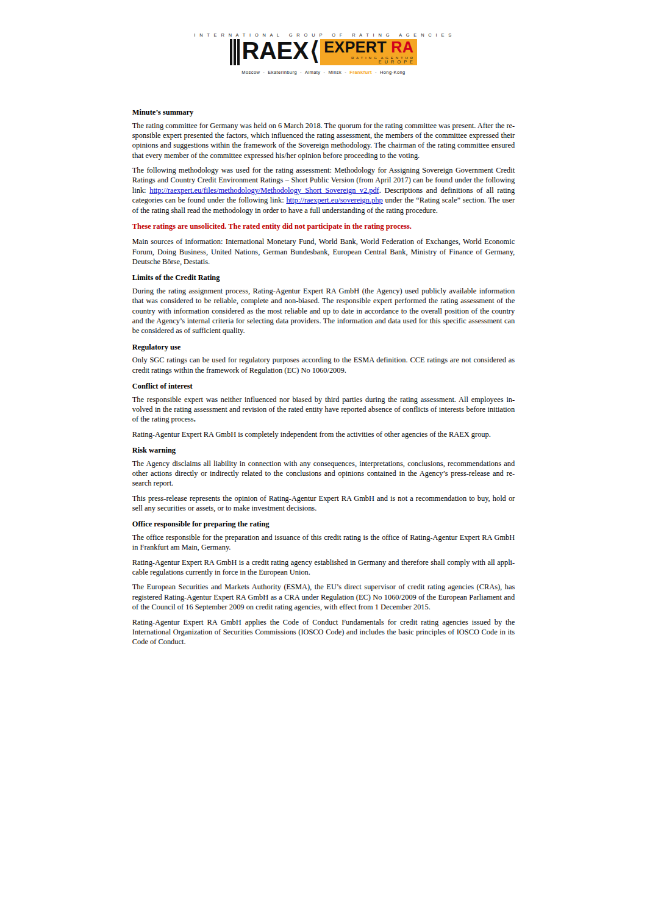I N T E R N A T I O N A L G R O U P O F R A T I N G A G E N C I E S
RAEX
⟨
EXPERT RA
R A T I N G A G E N T U R
E U R O P E
Moscow - Ekaterinburg - Almaty - Minsk - Frankfurt - Hong-Kong
Minute’s summary
The rating committee for Germany was held on 6 March 2018. The quorum for the rating committee was present. After the responsible expert presented the factors, which influenced the rating assessment, the members of the committee expressed their opinions and suggestions within the framework of the Sovereign methodology. The chairman of the rating committee ensured that every member of the committee expressed his/her opinion before proceeding to the voting.
The following methodology was used for the rating assessment: Methodology for Assigning Sovereign Government Credit Ratings and Country Credit Environment Ratings – Short Public Version (from April 2017) can be found under the following link: http://raexpert.eu/files/methodology/Methodology_Short_Sovereign_v2.pdf. Descriptions and definitions of all rating categories can be found under the following link: http://raexpert.eu/sovereign.php under the “Rating scale” section. The user of the rating shall read the methodology in order to have a full understanding of the rating procedure.
These ratings are unsolicited. The rated entity did not participate in the rating process.
Main sources of information: International Monetary Fund, World Bank, World Federation of Exchanges, World Economic Forum, Doing Business, United Nations, German Bundesbank, European Central Bank, Ministry of Finance of Germany, Deutsche Börse, Destatis.
Limits of the Credit Rating
During the rating assignment process, Rating-Agentur Expert RA GmbH (the Agency) used publicly available information that was considered to be reliable, complete and non-biased. The responsible expert performed the rating assessment of the country with information considered as the most reliable and up to date in accordance to the overall position of the country and the Agency’s internal criteria for selecting data providers. The information and data used for this specific assessment can be considered as of sufficient quality.
Regulatory use
Only SGC ratings can be used for regulatory purposes according to the ESMA definition. CCE ratings are not considered as credit ratings within the framework of Regulation (EC) No 1060/2009.
Conflict of interest
The responsible expert was neither influenced nor biased by third parties during the rating assessment. All employees involved in the rating assessment and revision of the rated entity have reported absence of conflicts of interests before initiation of the rating process.
Rating-Agentur Expert RA GmbH is completely independent from the activities of other agencies of the RAEX group.
Risk warning
The Agency disclaims all liability in connection with any consequences, interpretations, conclusions, recommendations and other actions directly or indirectly related to the conclusions and opinions contained in the Agency’s press-release and research report.
This press-release represents the opinion of Rating-Agentur Expert RA GmbH and is not a recommendation to buy, hold or sell any securities or assets, or to make investment decisions.
Office responsible for preparing the rating
The office responsible for the preparation and issuance of this credit rating is the office of Rating-Agentur Expert RA GmbH in Frankfurt am Main, Germany.
Rating-Agentur Expert RA GmbH is a credit rating agency established in Germany and therefore shall comply with all applicable regulations currently in force in the European Union.
The European Securities and Markets Authority (ESMA), the EU’s direct supervisor of credit rating agencies (CRAs), has registered Rating-Agentur Expert RA GmbH as a CRA under Regulation (EC) No 1060/2009 of the European Parliament and of the Council of 16 September 2009 on credit rating agencies, with effect from 1 December 2015.
Rating-Agentur Expert RA GmbH applies the Code of Conduct Fundamentals for credit rating agencies issued by the International Organization of Securities Commissions (IOSCO Code) and includes the basic principles of IOSCO Code in its Code of Conduct.